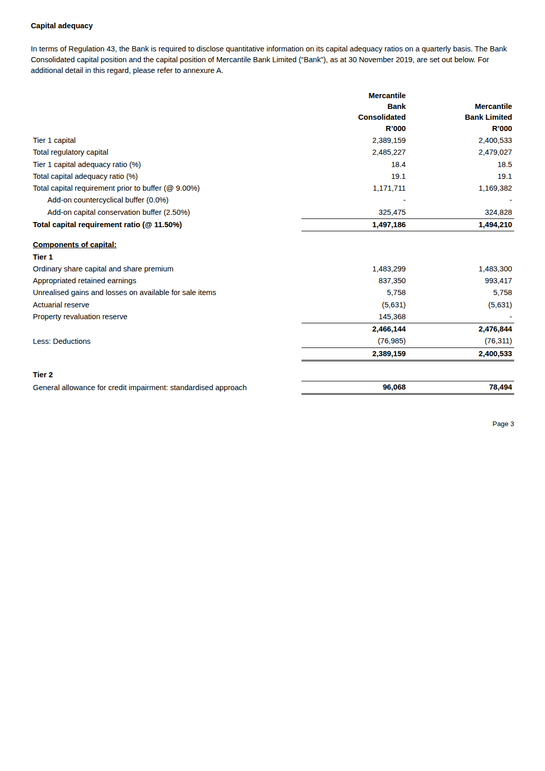Capital adequacy
In terms of Regulation 43, the Bank is required to disclose quantitative information on its capital adequacy ratios on a quarterly basis. The Bank Consolidated capital position and the capital position of Mercantile Bank Limited (“Bank”), as at 30 November 2019, are set out below. For additional detail in this regard, please refer to annexure A.
| | Mercantile Bank Consolidated R’000 | Mercantile Bank Limited R’000 |
| --- | --- | --- |
| Tier 1 capital | 2,389,159 | 2,400,533 |
| Total regulatory capital | 2,485,227 | 2,479,027 |
| Tier 1 capital adequacy ratio (%) | 18.4 | 18.5 |
| Total capital adequacy ratio (%) | 19.1 | 19.1 |
| Total capital requirement prior to buffer (@ 9.00%) | 1,171,711 | 1,169,382 |
| Add-on countercyclical buffer (0.0%) | - | - |
| Add-on capital conservation buffer (2.50%) | 325,475 | 324,828 |
| Total capital requirement ratio (@ 11.50%) | 1,497,186 | 1,494,210 |
| Components of capital: | | |
| Tier 1 | | |
| Ordinary share capital and share premium | 1,483,299 | 1,483,300 |
| Appropriated retained earnings | 837,350 | 993,417 |
| Unrealised gains and losses on available for sale items | 5,758 | 5,758 |
| Actuarial reserve | (5,631) | (5,631) |
| Property revaluation reserve | 145,368 | - |
| | 2,466,144 | 2,476,844 |
| Less: Deductions | (76,985) | (76,311) |
| | 2,389,159 | 2,400,533 |
| Tier 2 | | |
| General allowance for credit impairment: standardised approach | 96,068 | 78,494 |
Page 3